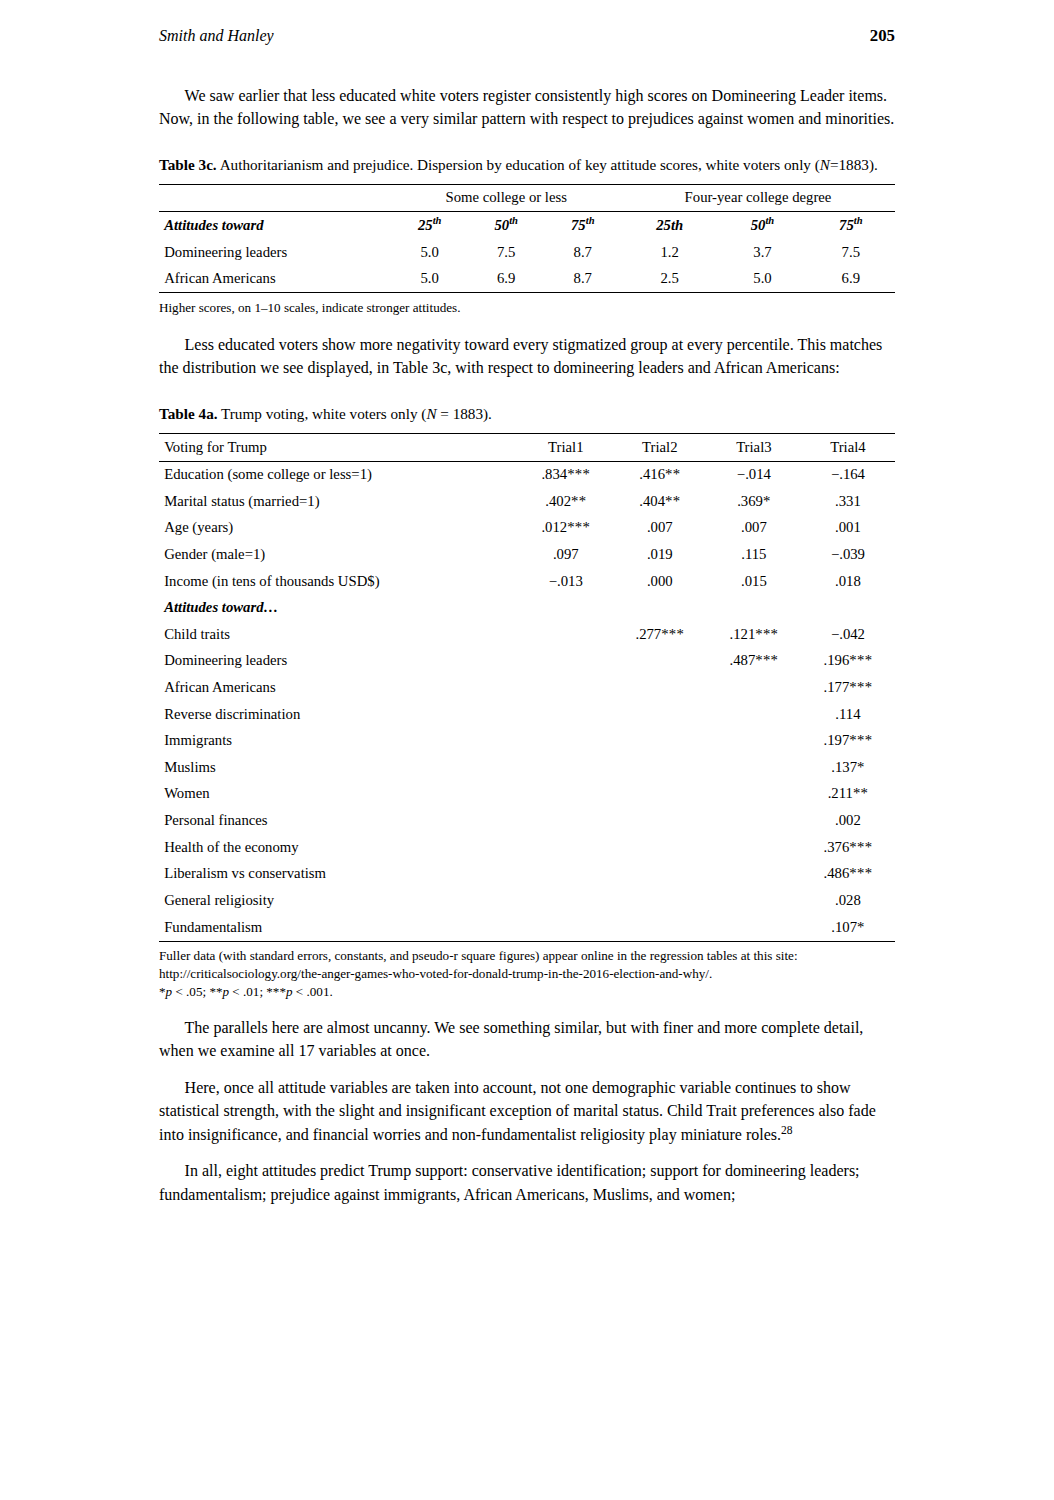Smith and Hanley 205
We saw earlier that less educated white voters register consistently high scores on Domineering Leader items. Now, in the following table, we see a very similar pattern with respect to prejudices against women and minorities.
Table 3c. Authoritarianism and prejudice. Dispersion by education of key attitude scores, white voters only (N=1883).
| | Some college or less | Four-year college degree |
| --- | --- | --- |
| Attitudes toward | 25 th | 50 th | 75 th | 25th | 50 th | 75 th |
| Domineering leaders | 5.0 | 7.5 | 8.7 | 1.2 | 3.7 | 7.5 |
| African Americans | 5.0 | 6.9 | 8.7 | 2.5 | 5.0 | 6.9 |
Higher scores, on 1–10 scales, indicate stronger attitudes.
Less educated voters show more negativity toward every stigmatized group at every percentile. This matches the distribution we see displayed, in Table 3c, with respect to domineering leaders and African Americans:
Table 4a. Trump voting, white voters only (N = 1883).
| Voting for Trump | Trial1 | Trial2 | Trial3 | Trial4 |
| --- | --- | --- | --- | --- |
| Education (some college or less=1) | .834 *** | .416 ** | −.014 | −.164 |
| Marital status (married=1) | .402 ** | .404 ** | .369 * | .331 |
| Age (years) | .012 *** | .007 | .007 | .001 |
| Gender (male=1) | .097 | .019 | .115 | −.039 |
| Income (in tens of thousands USD$) | −.013 | .000 | .015 | .018 |
| Attitudes toward… | | | | |
| Child traits | | .277 *** | .121 *** | −.042 |
| Domineering leaders | | | .487 *** | .196 *** |
| African Americans | | | | .177 *** |
| Reverse discrimination | | | | .114 |
| Immigrants | | | | .197 *** |
| Muslims | | | | .137 * |
| Women | | | | .211 ** |
| Personal finances | | | | .002 |
| Health of the economy | | | | .376 *** |
| Liberalism vs conservatism | | | | .486 *** |
| General religiosity | | | | .028 |
| Fundamentalism | | | | .107 * |
Fuller data (with standard errors, constants, and pseudo-r square figures) appear online in the regression tables at this site: http://criticalsociology.org/the-anger-games-who-voted-for-donald-trump-in-the-2016-election-and-why/.
*p < .05; **p < .01; ***p < .001.
The parallels here are almost uncanny. We see something similar, but with finer and more complete detail, when we examine all 17 variables at once.
Here, once all attitude variables are taken into account, not one demographic variable continues to show statistical strength, with the slight and insignificant exception of marital status. Child Trait preferences also fade into insignificance, and financial worries and non-fundamentalist religiosity play miniature roles.28
In all, eight attitudes predict Trump support: conservative identification; support for domineering leaders; fundamentalism; prejudice against immigrants, African Americans, Muslims, and women;